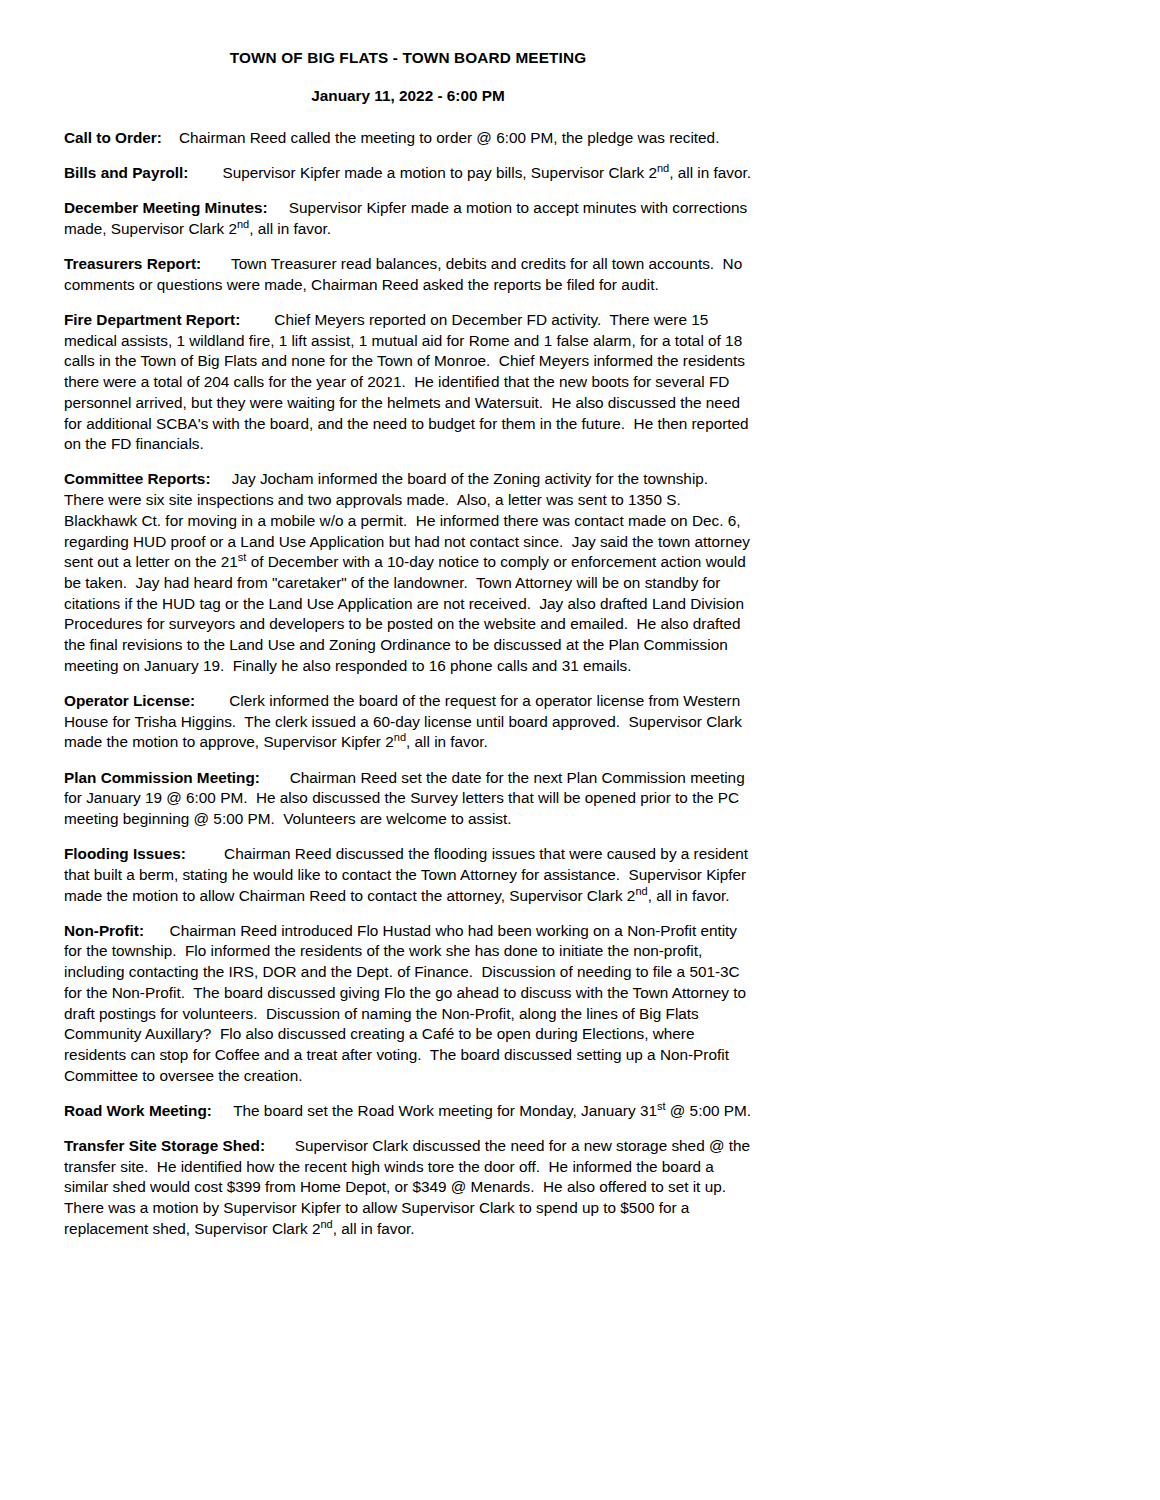TOWN OF BIG FLATS - TOWN BOARD MEETING
January 11, 2022 - 6:00 PM
Call to Order: Chairman Reed called the meeting to order @ 6:00 PM, the pledge was recited.
Bills and Payroll: Supervisor Kipfer made a motion to pay bills, Supervisor Clark 2nd, all in favor.
December Meeting Minutes: Supervisor Kipfer made a motion to accept minutes with corrections made, Supervisor Clark 2nd, all in favor.
Treasurers Report: Town Treasurer read balances, debits and credits for all town accounts. No comments or questions were made, Chairman Reed asked the reports be filed for audit.
Fire Department Report: Chief Meyers reported on December FD activity. There were 15 medical assists, 1 wildland fire, 1 lift assist, 1 mutual aid for Rome and 1 false alarm, for a total of 18 calls in the Town of Big Flats and none for the Town of Monroe. Chief Meyers informed the residents there were a total of 204 calls for the year of 2021. He identified that the new boots for several FD personnel arrived, but they were waiting for the helmets and Watersuit. He also discussed the need for additional SCBA's with the board, and the need to budget for them in the future. He then reported on the FD financials.
Committee Reports: Jay Jocham informed the board of the Zoning activity for the township. There were six site inspections and two approvals made. Also, a letter was sent to 1350 S. Blackhawk Ct. for moving in a mobile w/o a permit. He informed there was contact made on Dec. 6, regarding HUD proof or a Land Use Application but had not contact since. Jay said the town attorney sent out a letter on the 21st of December with a 10-day notice to comply or enforcement action would be taken. Jay had heard from "caretaker" of the landowner. Town Attorney will be on standby for citations if the HUD tag or the Land Use Application are not received. Jay also drafted Land Division Procedures for surveyors and developers to be posted on the website and emailed. He also drafted the final revisions to the Land Use and Zoning Ordinance to be discussed at the Plan Commission meeting on January 19. Finally he also responded to 16 phone calls and 31 emails.
Operator License: Clerk informed the board of the request for a operator license from Western House for Trisha Higgins. The clerk issued a 60-day license until board approved. Supervisor Clark made the motion to approve, Supervisor Kipfer 2nd, all in favor.
Plan Commission Meeting: Chairman Reed set the date for the next Plan Commission meeting for January 19 @ 6:00 PM. He also discussed the Survey letters that will be opened prior to the PC meeting beginning @ 5:00 PM. Volunteers are welcome to assist.
Flooding Issues: Chairman Reed discussed the flooding issues that were caused by a resident that built a berm, stating he would like to contact the Town Attorney for assistance. Supervisor Kipfer made the motion to allow Chairman Reed to contact the attorney, Supervisor Clark 2nd, all in favor.
Non-Profit: Chairman Reed introduced Flo Hustad who had been working on a Non-Profit entity for the township. Flo informed the residents of the work she has done to initiate the non-profit, including contacting the IRS, DOR and the Dept. of Finance. Discussion of needing to file a 501-3C for the Non-Profit. The board discussed giving Flo the go ahead to discuss with the Town Attorney to draft postings for volunteers. Discussion of naming the Non-Profit, along the lines of Big Flats Community Auxillary? Flo also discussed creating a Café to be open during Elections, where residents can stop for Coffee and a treat after voting. The board discussed setting up a Non-Profit Committee to oversee the creation.
Road Work Meeting: The board set the Road Work meeting for Monday, January 31st @ 5:00 PM.
Transfer Site Storage Shed: Supervisor Clark discussed the need for a new storage shed @ the transfer site. He identified how the recent high winds tore the door off. He informed the board a similar shed would cost $399 from Home Depot, or $349 @ Menards. He also offered to set it up. There was a motion by Supervisor Kipfer to allow Supervisor Clark to spend up to $500 for a replacement shed, Supervisor Clark 2nd, all in favor.